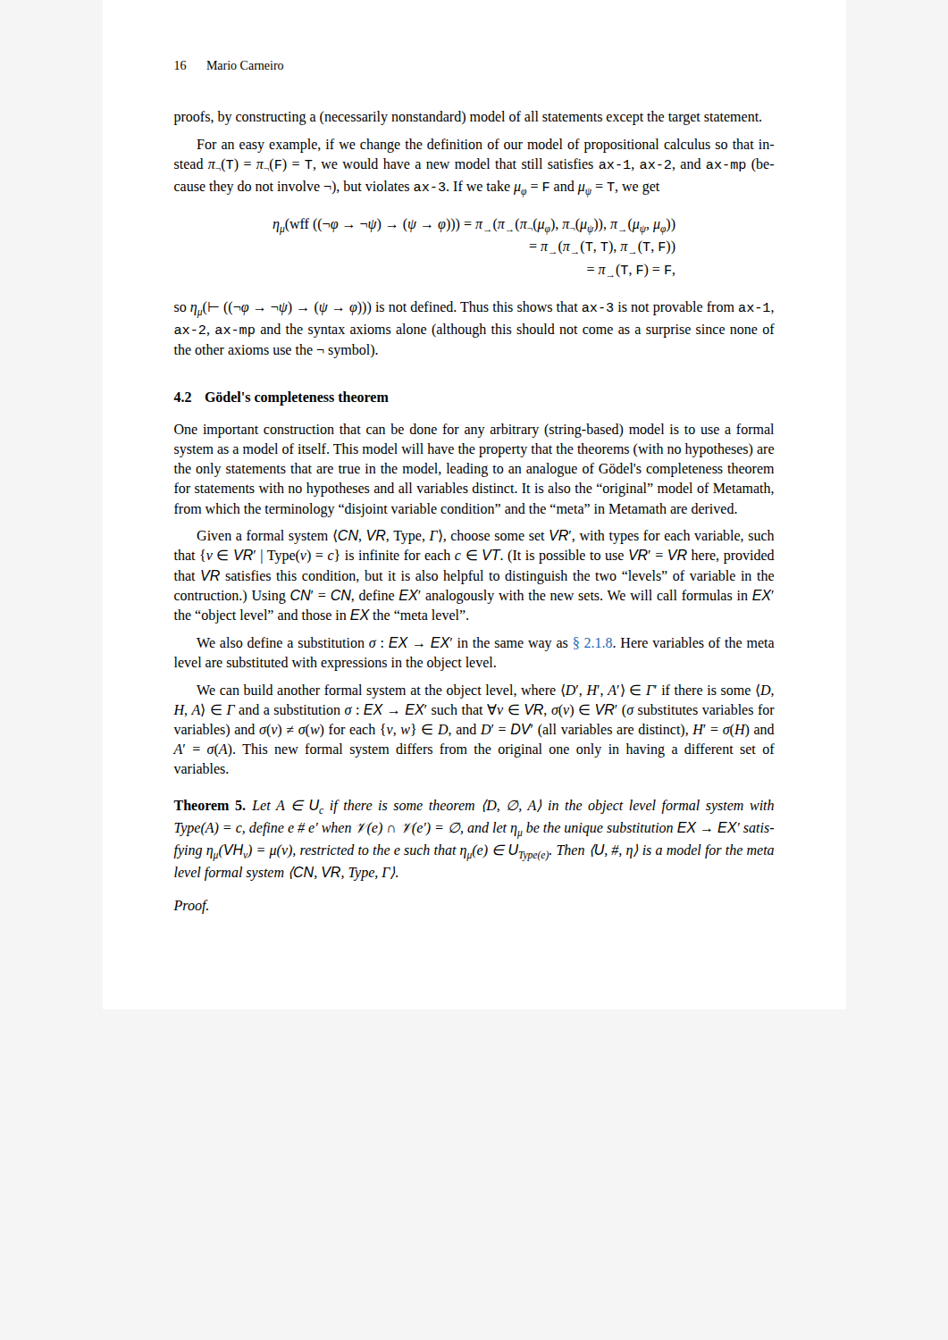16 Mario Carneiro
proofs, by constructing a (necessarily nonstandard) model of all statements except the target statement.
For an easy example, if we change the definition of our model of propositional calculus so that instead π¬(T) = π¬(F) = T, we would have a new model that still satisfies ax-1, ax-2, and ax-mp (because they do not involve ¬), but violates ax-3. If we take μφ = F and μψ = T, we get
ημ(wff ((¬φ → ¬ψ) → (ψ → φ))) = π→(π→(π¬(μφ), π¬(μψ)), π→(μψ, μφ)) = π→(π→(T, T), π→(T, F)) = π→(T, F) = F,
so ημ(⊢ ((¬φ → ¬ψ) → (ψ → φ))) is not defined. Thus this shows that ax-3 is not provable from ax-1, ax-2, ax-mp and the syntax axioms alone (although this should not come as a surprise since none of the other axioms use the ¬ symbol).
4.2 Gödel's completeness theorem
One important construction that can be done for any arbitrary (string-based) model is to use a formal system as a model of itself. This model will have the property that the theorems (with no hypotheses) are the only statements that are true in the model, leading to an analogue of Gödel's completeness theorem for statements with no hypotheses and all variables distinct. It is also the “original” model of Metamath, from which the terminology “disjoint variable condition” and the “meta” in Metamath are derived.
Given a formal system ⟨CN, VR, Type, Γ⟩, choose some set VR′, with types for each variable, such that {v ∈ VR′ | Type(v) = c} is infinite for each c ∈ VT. (It is possible to use VR′ = VR here, provided that VR satisfies this condition, but it is also helpful to distinguish the two “levels” of variable in the contruction.) Using CN′ = CN, define EX′ analogously with the new sets. We will call formulas in EX′ the “object level” and those in EX the “meta level”.
We also define a substitution σ : EX → EX′ in the same way as § 2.1.8. Here variables of the meta level are substituted with expressions in the object level.
We can build another formal system at the object level, where ⟨D′, H′, A′⟩ ∈ Γ′ if there is some ⟨D, H, A⟩ ∈ Γ and a substitution σ : EX → EX′ such that ∀v ∈ VR, σ(v) ∈ VR′ (σ substitutes variables for variables) and σ(v) ≠ σ(w) for each {v, w} ∈ D, and D′ = DV′ (all variables are distinct), H′ = σ(H) and A′ = σ(A). This new formal system differs from the original one only in having a different set of variables.
Theorem 5. Let A ∈ Uc if there is some theorem ⟨D, ∅, A⟩ in the object level formal system with Type(A) = c, define e # e′ when 𝒱(e) ∩ 𝒱(e′) = ∅, and let ημ be the unique substitution EX → EX′ satisfying ημ(VHv) = μ(v), restricted to the e such that ημ(e) ∈ UType(e). Then ⟨U, #, η⟩ is a model for the meta level formal system ⟨CN, VR, Type, Γ⟩.
Proof.